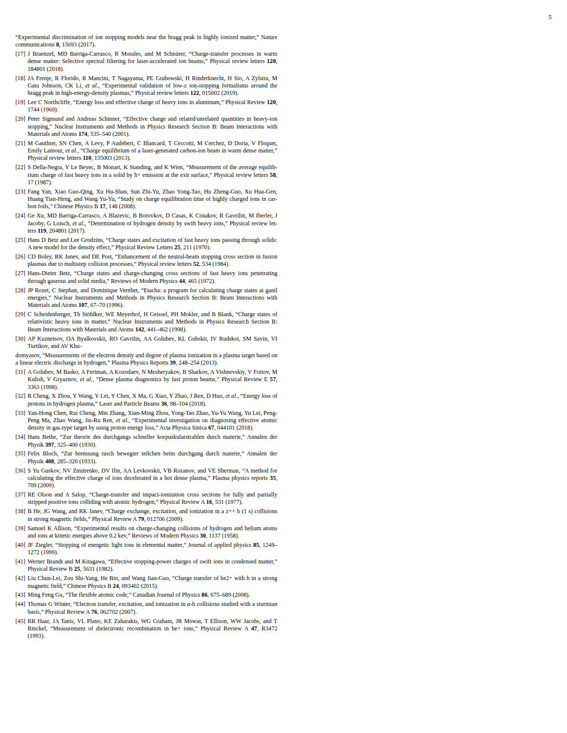5
“Experimental discrimination of ion stopping models near the bragg peak in highly ionized matter,” Nature communications 8, 15693 (2017).
[17] J Braenzel, MD Barriga-Carrasco, R Morales, and M Schnürer, “Charge-transfer processes in warm dense matter: Selective spectral filtering for laser-accelerated ion beams,” Physical review letters 120, 184801 (2018).
[18] JA Frenje, R Florido, R Mancini, T Nagayama, PE Grabowski, H Rinderknecht, H Sio, A Zylstra, M Gatu Johnson, CK Li, et al., “Experimental validation of low-z ion-stopping formalisms around the bragg peak in high-energy-density plasmas,” Physical review letters 122, 015002 (2019).
[19] Lee C Northcliffe, “Energy loss and effective charge of heavy ions in aluminum,” Physical Review 120, 1744 (1960).
[20] Peter Sigmund and Andreas Schinner, “Effective charge and related/unrelated quantities in heavy-ion stopping,” Nuclear Instruments and Methods in Physics Research Section B: Beam Interactions with Materials and Atoms 174, 535–540 (2001).
[21] M Gauthier, SN Chen, A Levy, P Audebert, C Blancard, T Ceccotti, M Cerchez, D Doria, V Floquet, Emily Lamour, et al., “Charge equilibrium of a laser-generated carbon-ion beam in warm dense matter,” Physical review letters 110, 135003 (2013).
[22] S Della-Negra, Y Le Beyec, B Monart, K Standing, and K Wien, “Measurement of the average equilibrium charge of fast heavy ions in a solid by h+ emission at the exit surface,” Physical review letters 58, 17 (1987).
[23] Fang Yan, Xiao Guo-Qing, Xu Hu-Shan, Sun Zhi-Yu, Zhao Yong-Tao, Hu Zheng-Guo, Xu Hua-Gen, Huang Tian-Heng, and Wang Yu-Yu, “Study on charge equilibration time of highly charged ions in carbon foils,” Chinese Physics B 17, 148 (2008).
[24] Ge Xu, MD Barriga-Carrasco, A Blazevic, B Borovkov, D Casas, K Cistakov, R Gavrilin, M Iberler, J Jacoby, G Loisch, et al., “Determination of hydrogen density by swift heavy ions,” Physical review letters 119, 204801 (2017).
[25] Hans D Betz and Lee Grodzins, “Charge states and excitation of fast heavy ions passing through solids: A new model for the density effect,” Physical Review Letters 25, 211 (1970).
[26] CD Boley, RK Janev, and DE Post, “Enhancement of the neutral-beam stopping cross section in fusion plasmas due to multistep collision processes,” Physical review letters 52, 534 (1984).
[27] Hans-Dieter Betz, “Charge states and charge-changing cross sections of fast heavy ions penetrating through gaseous and solid media,” Reviews of Modern Physics 44, 465 (1972).
[28] JP Rozet, C Stephan, and Dominique Vernhet, “Etacha: a program for calculating charge states at ganil energies,” Nuclear Instruments and Methods in Physics Research Section B: Beam Interactions with Materials and Atoms 107, 67–70 (1996).
[29] C Scheidenberger, Th Stöhlker, WE Meyerhof, H Geissel, PH Mokler, and B Blank, “Charge states of relativistic heavy ions in matter,” Nuclear Instruments and Methods in Physics Research Section B: Beam Interactions with Materials and Atoms 142, 441–462 (1998).
[30] AP Kuznetsov, OA Byalkovskii, RO Gavrilin, AA Golubev, KL Gubskii, IV Rudskoi, SM Savin, VI Turtikov, and AV Khu-
domyasov, “Measurements of the electron density and degree of plasma ionization in a plasma target based on a linear electric discharge in hydrogen,” Plasma Physics Reports 39, 248–254 (2013).
[31] A Golubev, M Basko, A Fertman, A Kozodaev, N Mesheryakov, B Sharkov, A Vishnevskiy, V Fortov, M Kulish, V Gryaznov, et al., “Dense plasma diagnostics by fast proton beams,” Physical Review E 57, 3363 (1998).
[32] R Cheng, X Zhou, Y Wang, Y Lei, Y Chen, X Ma, G Xiao, Y Zhao, J Ren, D Huo, et al., “Energy loss of protons in hydrogen plasma,” Laser and Particle Beams 36, 98–104 (2018).
[33] Yan-Hong Chen, Rui Cheng, Min Zhang, Xian-Ming Zhou, Yong-Tao Zhao, Yu-Yu Wang, Yu Lei, Peng-Peng Ma, Zhao Wang, Jie-Ru Ren, et al., “Experimental investigation on diagnosing effective atomic density in gas-type target by using proton energy loss,” Acta Physica Sinica 67, 044101 (2018).
[34] Hans Bethe, “Zur theorie des durchgangs schneller korpuskularstrahlen durch materie,” Annalen der Physik 397, 325–400 (1930).
[35] Felix Bloch, “Zur bremsung rasch bewegter teilchen beim durchgang durch materie,” Annalen der Physik 408, 285–320 (1933).
[36] S Yu Guskov, NV Zmitrenko, DV Ilin, AA Levkovskii, VB Rozanov, and VE Sherman, “A method for calculating the effective charge of ions decelerated in a hot dense plasma,” Plasma physics reports 35, 709 (2009).
[37] RE Olson and A Salop, “Charge-transfer and impact-ionization cross sections for fully and partially stripped positive ions colliding with atomic hydrogen,” Physical Review A 16, 531 (1977).
[38] B He, JG Wang, and RK Janev, “Charge exchange, excitation, and ionization in a z++ h (1 s) collisions in strong magnetic fields,” Physical Review A 79, 012706 (2009).
[39] Samuel K Allison, “Experimental results on charge-changing collisions of hydrogen and helium atoms and ions at kinetic energies above 0.2 kev,” Reviews of Modern Physics 30, 1137 (1958).
[40] JF Ziegler, “Stopping of energetic light ions in elemental matter,” Journal of applied physics 85, 1249–1272 (1999).
[41] Werner Brandt and M Kitagawa, “Effective stopping-power charges of swift ions in condensed matter,” Physical Review B 25, 5631 (1982).
[42] Liu Chun-Lei, Zou Shi-Yang, He Bin, and Wang Jian-Guo, “Charge transfer of he2+ with h in a strong magnetic field,” Chinese Physics B 24, 093402 (2015).
[43] Ming Feng Gu, “The flexible atomic code,” Canadian Journal of Physics 86, 675–689 (2008).
[44] Thomas G Winter, “Electron transfer, excitation, and ionization in α-h collisions studied with a sturmian basis,” Physical Review A 76, 062702 (2007).
[45] RR Haar, JA Tanis, VL Plano, KE Zaharakis, WG Graham, JR Mowat, T Ellison, WW Jacobs, and T Rinckel, “Measurement of dielectronic recombination in he+ ions,” Physical Review A 47, R3472 (1993).